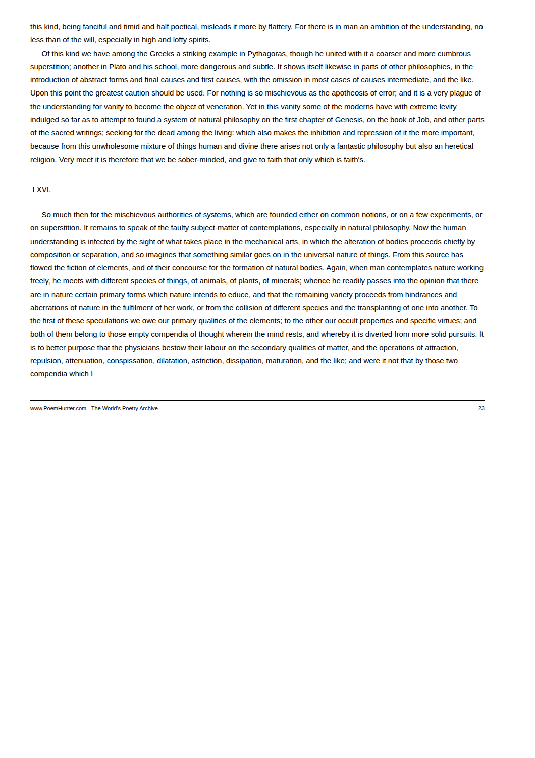this kind, being fanciful and timid and half poetical, misleads it more by flattery. For there is in man an ambition of the understanding, no less than of the will, especially in high and lofty spirits.
Of this kind we have among the Greeks a striking example in Pythagoras, though he united with it a coarser and more cumbrous superstition; another in Plato and his school, more dangerous and subtle. It shows itself likewise in parts of other philosophies, in the introduction of abstract forms and final causes and first causes, with the omission in most cases of causes intermediate, and the like. Upon this point the greatest caution should be used. For nothing is so mischievous as the apotheosis of error; and it is a very plague of the understanding for vanity to become the object of veneration. Yet in this vanity some of the moderns have with extreme levity indulged so far as to attempt to found a system of natural philosophy on the first chapter of Genesis, on the book of Job, and other parts of the sacred writings; seeking for the dead among the living: which also makes the inhibition and repression of it the more important, because from this unwholesome mixture of things human and divine there arises not only a fantastic philosophy but also an heretical religion. Very meet it is therefore that we be sober-minded, and give to faith that only which is faith's.
LXVI.
So much then for the mischievous authorities of systems, which are founded either on common notions, or on a few experiments, or on superstition. It remains to speak of the faulty subject-matter of contemplations, especially in natural philosophy. Now the human understanding is infected by the sight of what takes place in the mechanical arts, in which the alteration of bodies proceeds chiefly by composition or separation, and so imagines that something similar goes on in the universal nature of things. From this source has flowed the fiction of elements, and of their concourse for the formation of natural bodies. Again, when man contemplates nature working freely, he meets with different species of things, of animals, of plants, of minerals; whence he readily passes into the opinion that there are in nature certain primary forms which nature intends to educe, and that the remaining variety proceeds from hindrances and aberrations of nature in the fulfilment of her work, or from the collision of different species and the transplanting of one into another. To the first of these speculations we owe our primary qualities of the elements; to the other our occult properties and specific virtues; and both of them belong to those empty compendia of thought wherein the mind rests, and whereby it is diverted from more solid pursuits. It is to better purpose that the physicians bestow their labour on the secondary qualities of matter, and the operations of attraction, repulsion, attenuation, conspissation, dilatation, astriction, dissipation, maturation, and the like; and were it not that by those two compendia which I
www.PoemHunter.com - The World's Poetry Archive 23